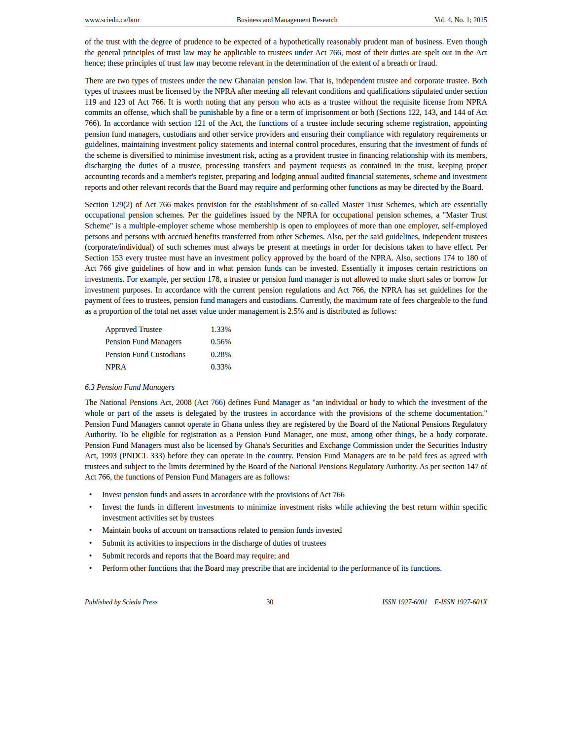www.sciedu.ca/bmr Business and Management Research Vol. 4, No. 1; 2015
of the trust with the degree of prudence to be expected of a hypothetically reasonably prudent man of business. Even though the general principles of trust law may be applicable to trustees under Act 766, most of their duties are spelt out in the Act hence; these principles of trust law may become relevant in the determination of the extent of a breach or fraud.
There are two types of trustees under the new Ghanaian pension law. That is, independent trustee and corporate trustee. Both types of trustees must be licensed by the NPRA after meeting all relevant conditions and qualifications stipulated under section 119 and 123 of Act 766. It is worth noting that any person who acts as a trustee without the requisite license from NPRA commits an offense, which shall be punishable by a fine or a term of imprisonment or both (Sections 122, 143, and 144 of Act 766). In accordance with section 121 of the Act, the functions of a trustee include securing scheme registration, appointing pension fund managers, custodians and other service providers and ensuring their compliance with regulatory requirements or guidelines, maintaining investment policy statements and internal control procedures, ensuring that the investment of funds of the scheme is diversified to minimise investment risk, acting as a provident trustee in financing relationship with its members, discharging the duties of a trustee, processing transfers and payment requests as contained in the trust, keeping proper accounting records and a member's register, preparing and lodging annual audited financial statements, scheme and investment reports and other relevant records that the Board may require and performing other functions as may be directed by the Board.
Section 129(2) of Act 766 makes provision for the establishment of so-called Master Trust Schemes, which are essentially occupational pension schemes. Per the guidelines issued by the NPRA for occupational pension schemes, a "Master Trust Scheme" is a multiple-employer scheme whose membership is open to employees of more than one employer, self-employed persons and persons with accrued benefits transferred from other Schemes. Also, per the said guidelines, independent trustees (corporate/individual) of such schemes must always be present at meetings in order for decisions taken to have effect. Per Section 153 every trustee must have an investment policy approved by the board of the NPRA. Also, sections 174 to 180 of Act 766 give guidelines of how and in what pension funds can be invested. Essentially it imposes certain restrictions on investments. For example, per section 178, a trustee or pension fund manager is not allowed to make short sales or borrow for investment purposes. In accordance with the current pension regulations and Act 766, the NPRA has set guidelines for the payment of fees to trustees, pension fund managers and custodians. Currently, the maximum rate of fees chargeable to the fund as a proportion of the total net asset value under management is 2.5% and is distributed as follows:
| Approved Trustee | 1.33% |
| Pension Fund Managers | 0.56% |
| Pension Fund Custodians | 0.28% |
| NPRA | 0.33% |
6.3 Pension Fund Managers
The National Pensions Act, 2008 (Act 766) defines Fund Manager as "an individual or body to which the investment of the whole or part of the assets is delegated by the trustees in accordance with the provisions of the scheme documentation." Pension Fund Managers cannot operate in Ghana unless they are registered by the Board of the National Pensions Regulatory Authority. To be eligible for registration as a Pension Fund Manager, one must, among other things, be a body corporate. Pension Fund Managers must also be licensed by Ghana's Securities and Exchange Commission under the Securities Industry Act, 1993 (PNDCL 333) before they can operate in the country. Pension Fund Managers are to be paid fees as agreed with trustees and subject to the limits determined by the Board of the National Pensions Regulatory Authority. As per section 147 of Act 766, the functions of Pension Fund Managers are as follows:
Invest pension funds and assets in accordance with the provisions of Act 766
Invest the funds in different investments to minimize investment risks while achieving the best return within specific investment activities set by trustees
Maintain books of account on transactions related to pension funds invested
Submit its activities to inspections in the discharge of duties of trustees
Submit records and reports that the Board may require; and
Perform other functions that the Board may prescribe that are incidental to the performance of its functions.
Published by Sciedu Press 30 ISSN 1927-6001 E-ISSN 1927-601X